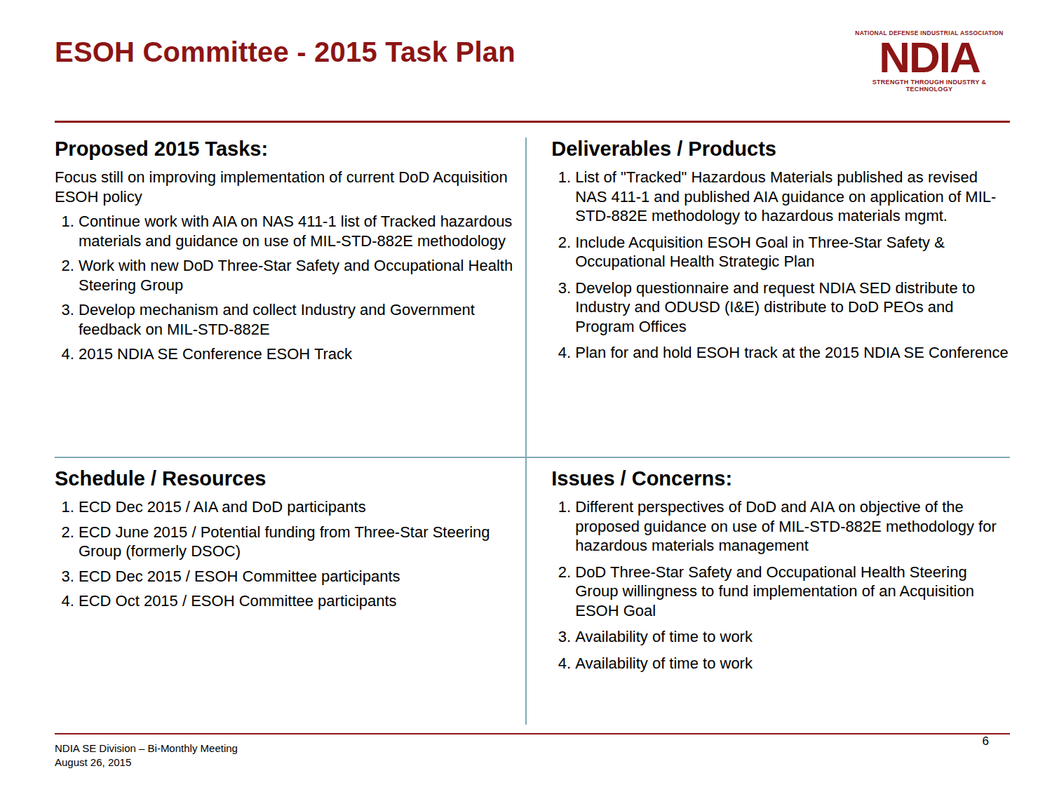ESOH Committee - 2015 Task Plan
NATIONAL DEFENSE INDUSTRIAL ASSOCIATION
NDIA
STRENGTH THROUGH INDUSTRY & TECHNOLOGY
Proposed 2015 Tasks:
Focus still on improving implementation of current DoD Acquisition ESOH policy
Continue work with AIA on NAS 411-1 list of Tracked hazardous materials and guidance on use of MIL-STD-882E methodology
Work with new DoD Three-Star Safety and Occupational Health Steering Group
Develop mechanism and collect Industry and Government feedback on MIL-STD-882E
2015 NDIA SE Conference ESOH Track
Deliverables / Products
List of "Tracked" Hazardous Materials published as revised NAS 411-1 and published AIA guidance on application of MIL-STD-882E methodology to hazardous materials mgmt.
Include Acquisition ESOH Goal in Three-Star Safety & Occupational Health Strategic Plan
Develop questionnaire and request NDIA SED distribute to Industry and ODUSD (I&E) distribute to DoD PEOs and Program Offices
Plan for and hold ESOH track at the 2015 NDIA SE Conference
Schedule / Resources
ECD Dec 2015 / AIA and DoD participants
ECD June 2015 / Potential funding from Three-Star Steering Group (formerly DSOC)
ECD Dec 2015 / ESOH Committee participants
ECD Oct 2015 / ESOH Committee participants
Issues / Concerns:
Different perspectives of DoD and AIA on objective of the proposed guidance on use of MIL-STD-882E methodology for hazardous materials management
DoD Three-Star Safety and Occupational Health Steering Group willingness to fund implementation of an Acquisition ESOH Goal
Availability of time to work
Availability of time to work
NDIA SE Division – Bi-Monthly Meeting
August 26, 2015
6